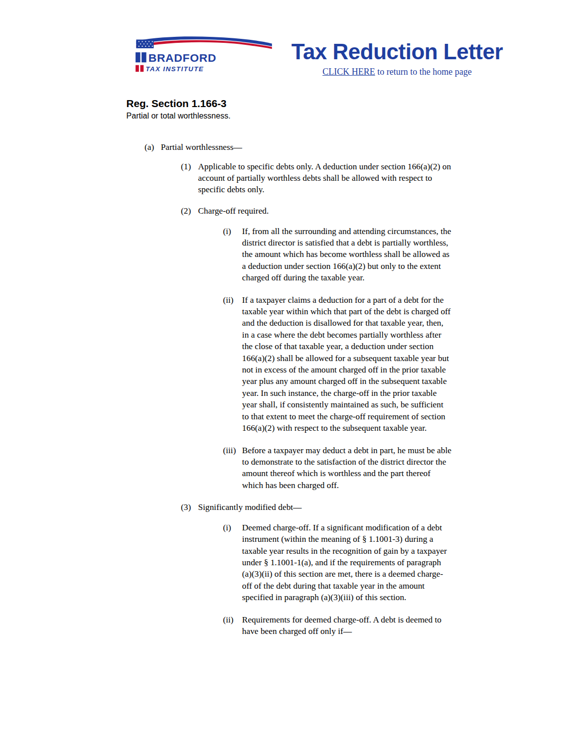BRADFORD TAX INSTITUTE
Tax Reduction Letter
CLICK HERE to return to the home page
Reg. Section 1.166-3
Partial or total worthlessness.
(a)
Partial worthlessness—
(1)
Applicable to specific debts only. A deduction under section 166(a)(2) on account of partially worthless debts shall be allowed with respect to specific debts only.
(2)
Charge-off required.
(i)
If, from all the surrounding and attending circumstances, the district director is satisfied that a debt is partially worthless, the amount which has become worthless shall be allowed as a deduction under section 166(a)(2) but only to the extent charged off during the taxable year.
(ii)
If a taxpayer claims a deduction for a part of a debt for the taxable year within which that part of the debt is charged off and the deduction is disallowed for that taxable year, then, in a case where the debt becomes partially worthless after the close of that taxable year, a deduction under section 166(a)(2) shall be allowed for a subsequent taxable year but not in excess of the amount charged off in the prior taxable year plus any amount charged off in the subsequent taxable year. In such instance, the charge-off in the prior taxable year shall, if consistently maintained as such, be sufficient to that extent to meet the charge-off requirement of section 166(a)(2) with respect to the subsequent taxable year.
(iii)
Before a taxpayer may deduct a debt in part, he must be able to demonstrate to the satisfaction of the district director the amount thereof which is worthless and the part thereof which has been charged off.
(3)
Significantly modified debt—
(i)
Deemed charge-off. If a significant modification of a debt instrument (within the meaning of § 1.1001-3) during a taxable year results in the recognition of gain by a taxpayer under § 1.1001-1(a), and if the requirements of paragraph (a)(3)(ii) of this section are met, there is a deemed charge-off of the debt during that taxable year in the amount specified in paragraph (a)(3)(iii) of this section.
(ii)
Requirements for deemed charge-off. A debt is deemed to have been charged off only if—